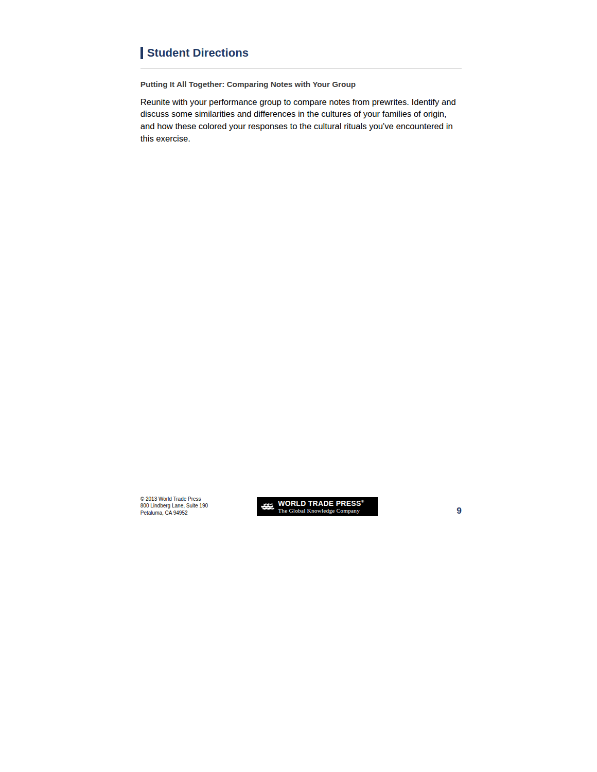Student Directions
Putting It All Together: Comparing Notes with Your Group
Reunite with your performance group to compare notes from prewrites. Identify and discuss some similarities and differences in the cultures of your families of origin, and how these colored your responses to the cultural rituals you've encountered in this exercise.
© 2013 World Trade Press
800 Lindberg Lane, Suite 190
Petaluma, CA 94952
WORLD TRADE PRESS®
The Global Knowledge Company
9